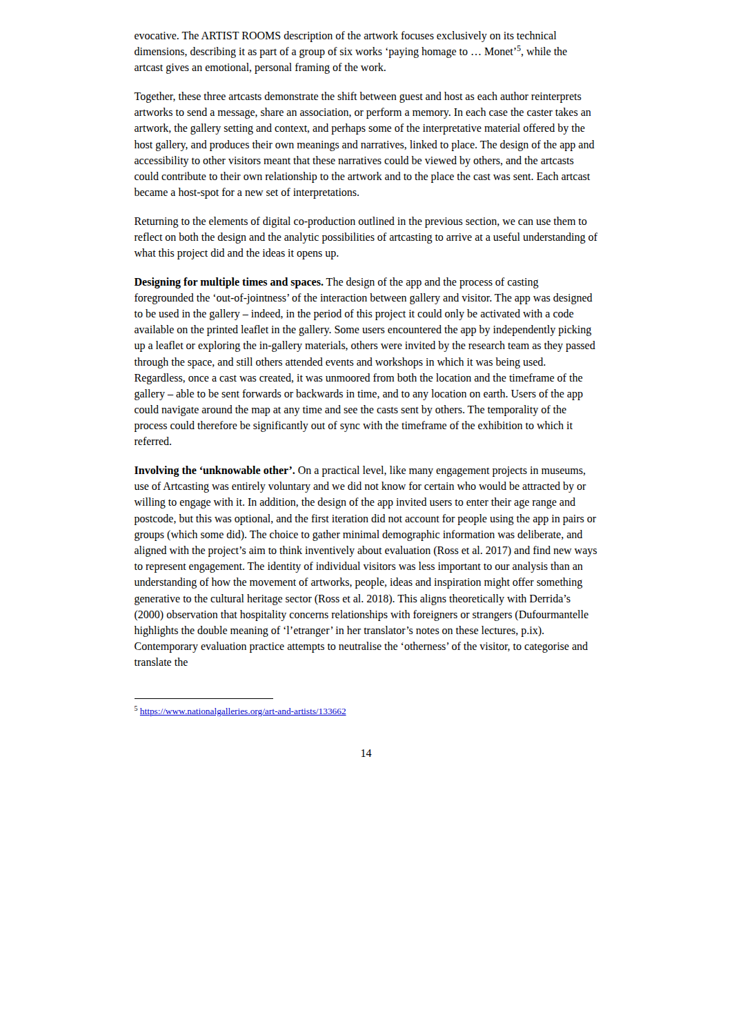evocative. The ARTIST ROOMS description of the artwork focuses exclusively on its technical dimensions, describing it as part of a group of six works ‘paying homage to … Monet’5, while the artcast gives an emotional, personal framing of the work.
Together, these three artcasts demonstrate the shift between guest and host as each author reinterprets artworks to send a message, share an association, or perform a memory. In each case the caster takes an artwork, the gallery setting and context, and perhaps some of the interpretative material offered by the host gallery, and produces their own meanings and narratives, linked to place. The design of the app and accessibility to other visitors meant that these narratives could be viewed by others, and the artcasts could contribute to their own relationship to the artwork and to the place the cast was sent. Each artcast became a host-spot for a new set of interpretations.
Returning to the elements of digital co-production outlined in the previous section, we can use them to reflect on both the design and the analytic possibilities of artcasting to arrive at a useful understanding of what this project did and the ideas it opens up.
Designing for multiple times and spaces. The design of the app and the process of casting foregrounded the ‘out-of-jointness’ of the interaction between gallery and visitor. The app was designed to be used in the gallery – indeed, in the period of this project it could only be activated with a code available on the printed leaflet in the gallery. Some users encountered the app by independently picking up a leaflet or exploring the in-gallery materials, others were invited by the research team as they passed through the space, and still others attended events and workshops in which it was being used. Regardless, once a cast was created, it was unmoored from both the location and the timeframe of the gallery – able to be sent forwards or backwards in time, and to any location on earth. Users of the app could navigate around the map at any time and see the casts sent by others. The temporality of the process could therefore be significantly out of sync with the timeframe of the exhibition to which it referred.
Involving the ‘unknowable other’. On a practical level, like many engagement projects in museums, use of Artcasting was entirely voluntary and we did not know for certain who would be attracted by or willing to engage with it. In addition, the design of the app invited users to enter their age range and postcode, but this was optional, and the first iteration did not account for people using the app in pairs or groups (which some did). The choice to gather minimal demographic information was deliberate, and aligned with the project’s aim to think inventively about evaluation (Ross et al. 2017) and find new ways to represent engagement. The identity of individual visitors was less important to our analysis than an understanding of how the movement of artworks, people, ideas and inspiration might offer something generative to the cultural heritage sector (Ross et al. 2018). This aligns theoretically with Derrida’s (2000) observation that hospitality concerns relationships with foreigners or strangers (Dufourmantelle highlights the double meaning of ‘l’etranger’ in her translator’s notes on these lectures, p.ix). Contemporary evaluation practice attempts to neutralise the ‘otherness’ of the visitor, to categorise and translate the
5 https://www.nationalgalleries.org/art-and-artists/133662
14